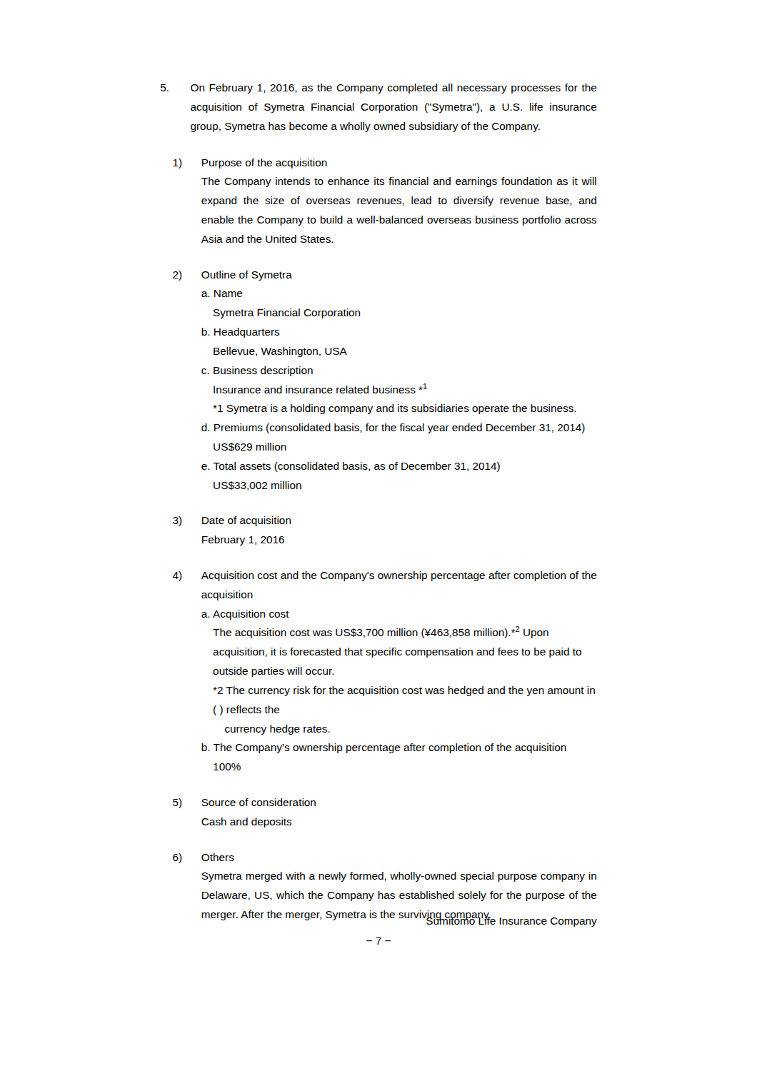5.
On February 1, 2016, as the Company completed all necessary processes for the acquisition of Symetra Financial Corporation ("Symetra"), a U.S. life insurance group, Symetra has become a wholly owned subsidiary of the Company.
1)
Purpose of the acquisition
The Company intends to enhance its financial and earnings foundation as it will expand the size of overseas revenues, lead to diversify revenue base, and enable the Company to build a well-balanced overseas business portfolio across Asia and the United States.
2)
Outline of Symetra
a. Name
Symetra Financial Corporation
b. Headquarters
Bellevue, Washington, USA
c. Business description
Insurance and insurance related business *1
*1 Symetra is a holding company and its subsidiaries operate the business.
d. Premiums (consolidated basis, for the fiscal year ended December 31, 2014)
US$629 million
e. Total assets (consolidated basis, as of December 31, 2014)
US$33,002 million
3)
Date of acquisition
February 1, 2016
4)
Acquisition cost and the Company's ownership percentage after completion of the acquisition
a. Acquisition cost
The acquisition cost was US$3,700 million (¥463,858 million).*2 Upon acquisition, it is forecasted that specific compensation and fees to be paid to outside parties will occur.
*2 The currency risk for the acquisition cost was hedged and the yen amount in ( ) reflects the
currency hedge rates.
b. The Company’s ownership percentage after completion of the acquisition
100%
5)
Source of consideration
Cash and deposits
6)
Others
Symetra merged with a newly formed, wholly-owned special purpose company in Delaware, US, which the Company has established solely for the purpose of the merger. After the merger, Symetra is the surviving company.
Sumitomo Life Insurance Company
− 7 −